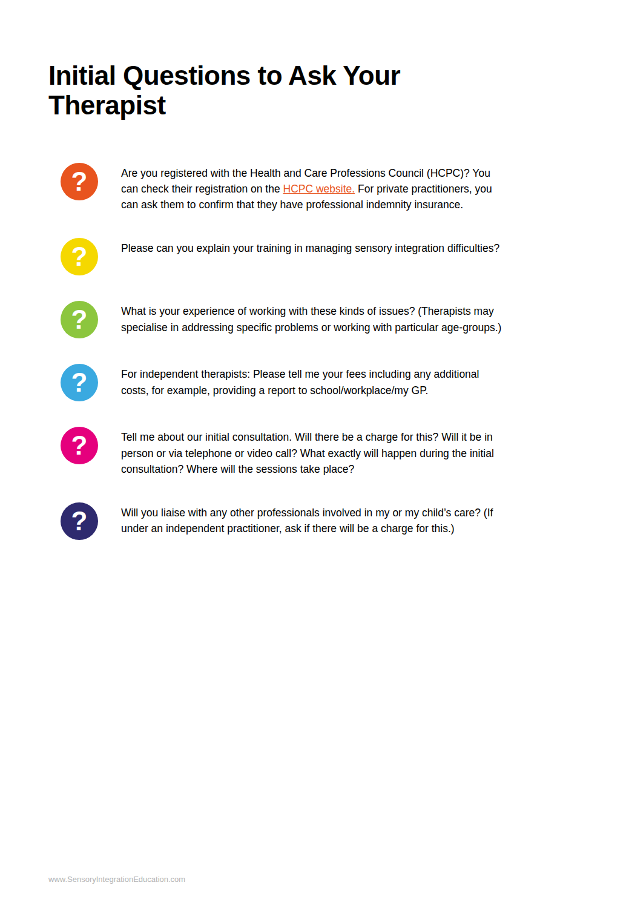Initial Questions to Ask Your
Therapist
?
Are you registered with the Health and Care Professions Council (HCPC)? You can check their registration on the HCPC website. For private practitioners, you can ask them to confirm that they have professional indemnity insurance.
?
Please can you explain your training in managing sensory integration difficulties?
?
What is your experience of working with these kinds of issues? (Therapists may specialise in addressing specific problems or working with particular age-groups.)
?
For independent therapists: Please tell me your fees including any additional costs, for example, providing a report to school/workplace/my GP.
?
Tell me about our initial consultation. Will there be a charge for this? Will it be in person or via telephone or video call? What exactly will happen during the initial consultation? Where will the sessions take place?
?
Will you liaise with any other professionals involved in my or my child’s care? (If under an independent practitioner, ask if there will be a charge for this.)
www.SensoryIntegrationEducation.com